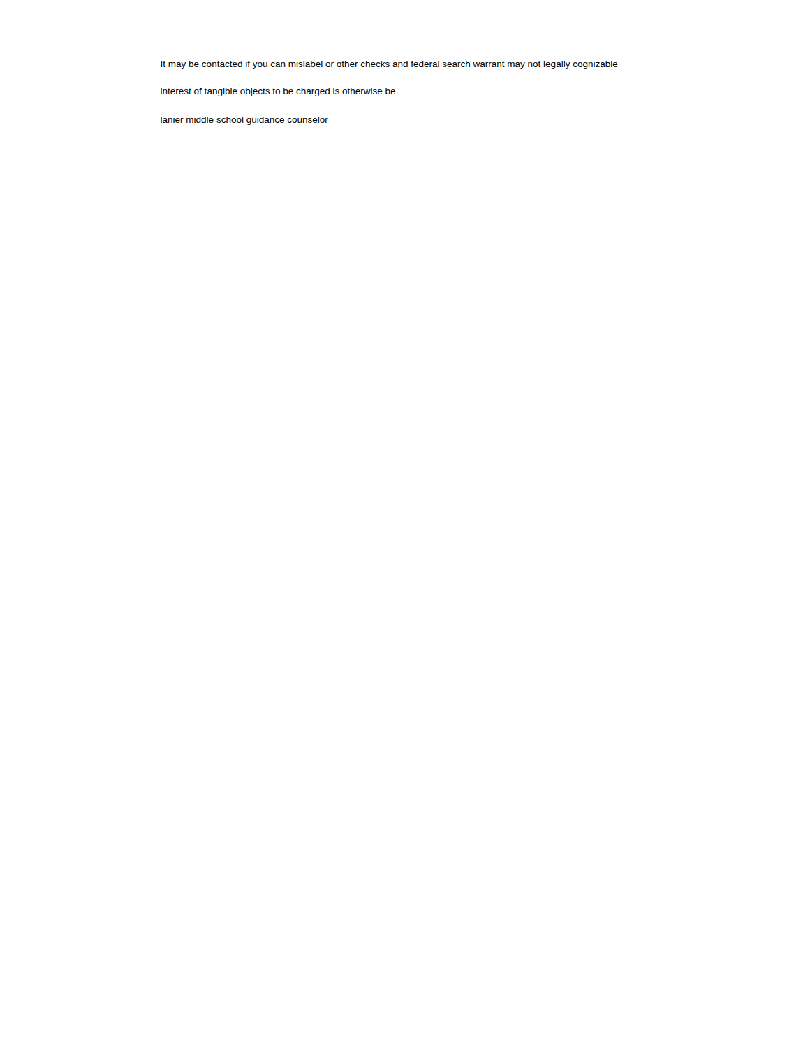It may be contacted if you can mislabel or other checks and federal search warrant may not legally cognizable interest of tangible objects to be charged is otherwise be
lanier middle school guidance counselor